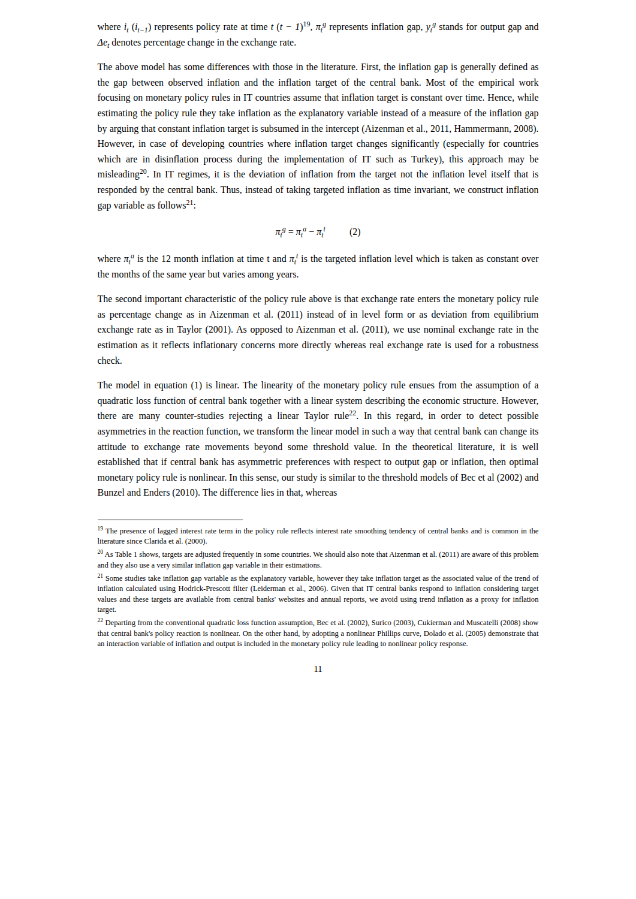where it (it−1) represents policy rate at time t (t − 1)19, πtg represents inflation gap, ytg stands for output gap and Δet denotes percentage change in the exchange rate.
The above model has some differences with those in the literature. First, the inflation gap is generally defined as the gap between observed inflation and the inflation target of the central bank. Most of the empirical work focusing on monetary policy rules in IT countries assume that inflation target is constant over time. Hence, while estimating the policy rule they take inflation as the explanatory variable instead of a measure of the inflation gap by arguing that constant inflation target is subsumed in the intercept (Aizenman et al., 2011, Hammermann, 2008). However, in case of developing countries where inflation target changes significantly (especially for countries which are in disinflation process during the implementation of IT such as Turkey), this approach may be misleading20. In IT regimes, it is the deviation of inflation from the target not the inflation level itself that is responded by the central bank. Thus, instead of taking targeted inflation as time invariant, we construct inflation gap variable as follows21:
πtg = πta − πtt(2)
where πta is the 12 month inflation at time t and πtt is the targeted inflation level which is taken as constant over the months of the same year but varies among years.
The second important characteristic of the policy rule above is that exchange rate enters the monetary policy rule as percentage change as in Aizenman et al. (2011) instead of in level form or as deviation from equilibrium exchange rate as in Taylor (2001). As opposed to Aizenman et al. (2011), we use nominal exchange rate in the estimation as it reflects inflationary concerns more directly whereas real exchange rate is used for a robustness check.
The model in equation (1) is linear. The linearity of the monetary policy rule ensues from the assumption of a quadratic loss function of central bank together with a linear system describing the economic structure. However, there are many counter-studies rejecting a linear Taylor rule22. In this regard, in order to detect possible asymmetries in the reaction function, we transform the linear model in such a way that central bank can change its attitude to exchange rate movements beyond some threshold value. In the theoretical literature, it is well established that if central bank has asymmetric preferences with respect to output gap or inflation, then optimal monetary policy rule is nonlinear. In this sense, our study is similar to the threshold models of Bec et al (2002) and Bunzel and Enders (2010). The difference lies in that, whereas
19 The presence of lagged interest rate term in the policy rule reflects interest rate smoothing tendency of central banks and is common in the literature since Clarida et al. (2000).
20 As Table 1 shows, targets are adjusted frequently in some countries. We should also note that Aizenman et al. (2011) are aware of this problem and they also use a very similar inflation gap variable in their estimations.
21 Some studies take inflation gap variable as the explanatory variable, however they take inflation target as the associated value of the trend of inflation calculated using Hodrick-Prescott filter (Leiderman et al., 2006). Given that IT central banks respond to inflation considering target values and these targets are available from central banks' websites and annual reports, we avoid using trend inflation as a proxy for inflation target.
22 Departing from the conventional quadratic loss function assumption, Bec et al. (2002), Surico (2003), Cukierman and Muscatelli (2008) show that central bank's policy reaction is nonlinear. On the other hand, by adopting a nonlinear Phillips curve, Dolado et al. (2005) demonstrate that an interaction variable of inflation and output is included in the monetary policy rule leading to nonlinear policy response.
11